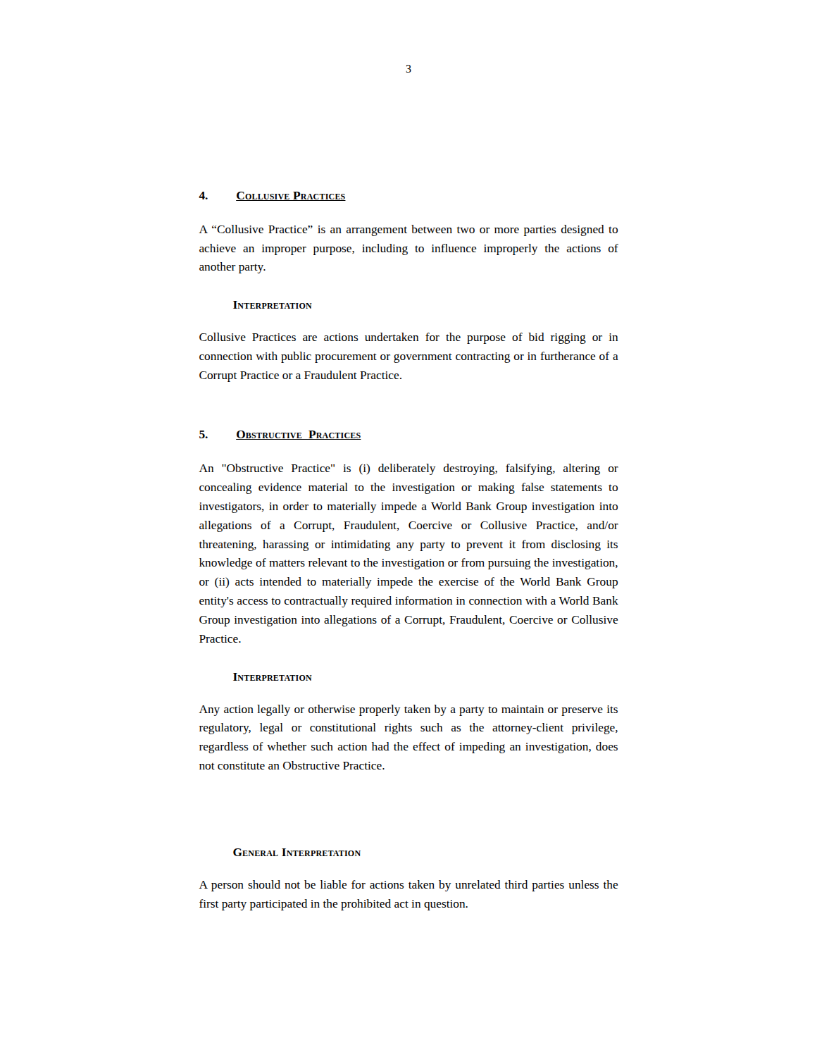3
4. Collusive Practices
A “Collusive Practice” is an arrangement between two or more parties designed to achieve an improper purpose, including to influence improperly the actions of another party.
Interpretation
Collusive Practices are actions undertaken for the purpose of bid rigging or in connection with public procurement or government contracting or in furtherance of a Corrupt Practice or a Fraudulent Practice.
5. Obstructive Practices
An "Obstructive Practice" is (i) deliberately destroying, falsifying, altering or concealing evidence material to the investigation or making false statements to investigators, in order to materially impede a World Bank Group investigation into allegations of a Corrupt, Fraudulent, Coercive or Collusive Practice, and/or threatening, harassing or intimidating any party to prevent it from disclosing its knowledge of matters relevant to the investigation or from pursuing the investigation, or (ii) acts intended to materially impede the exercise of the World Bank Group entity's access to contractually required information in connection with a World Bank Group investigation into allegations of a Corrupt, Fraudulent, Coercive or Collusive Practice.
Interpretation
Any action legally or otherwise properly taken by a party to maintain or preserve its regulatory, legal or constitutional rights such as the attorney-client privilege, regardless of whether such action had the effect of impeding an investigation, does not constitute an Obstructive Practice.
General Interpretation
A person should not be liable for actions taken by unrelated third parties unless the first party participated in the prohibited act in question.